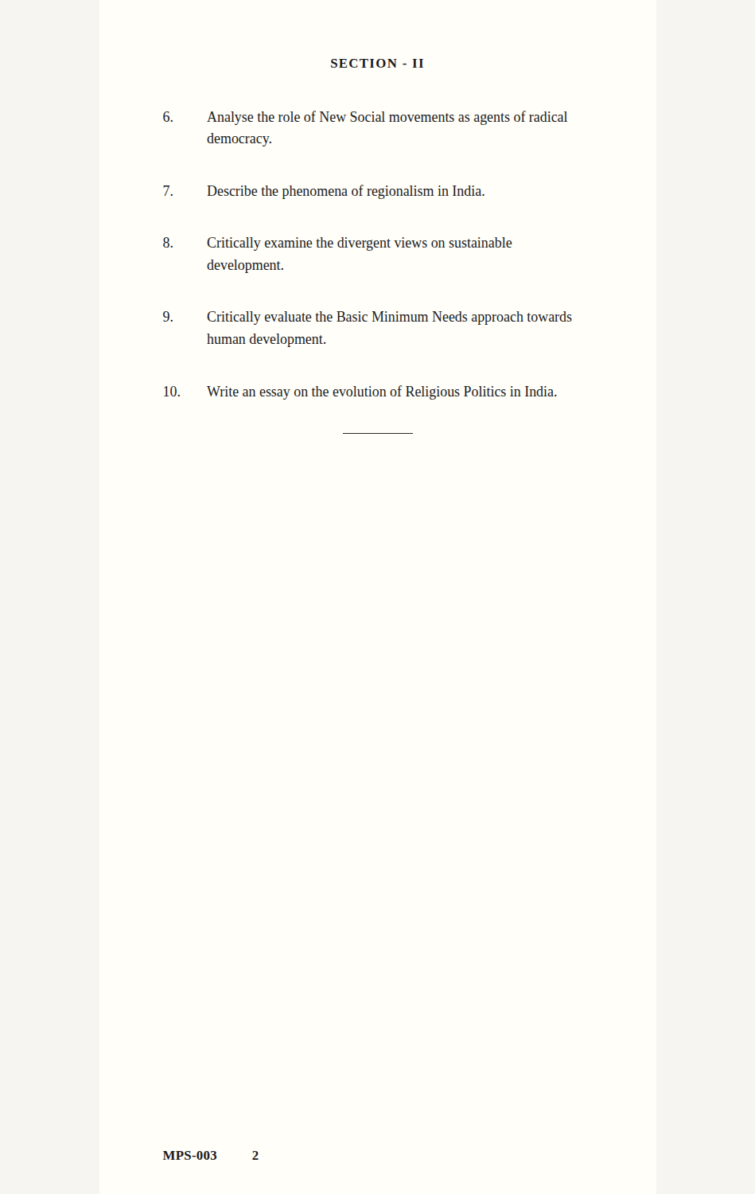SECTION - II
6. Analyse the role of New Social movements as agents of radical democracy.
7. Describe the phenomena of regionalism in India.
8. Critically examine the divergent views on sustainable development.
9. Critically evaluate the Basic Minimum Needs approach towards human development.
10. Write an essay on the evolution of Religious Politics in India.
MPS-003 2